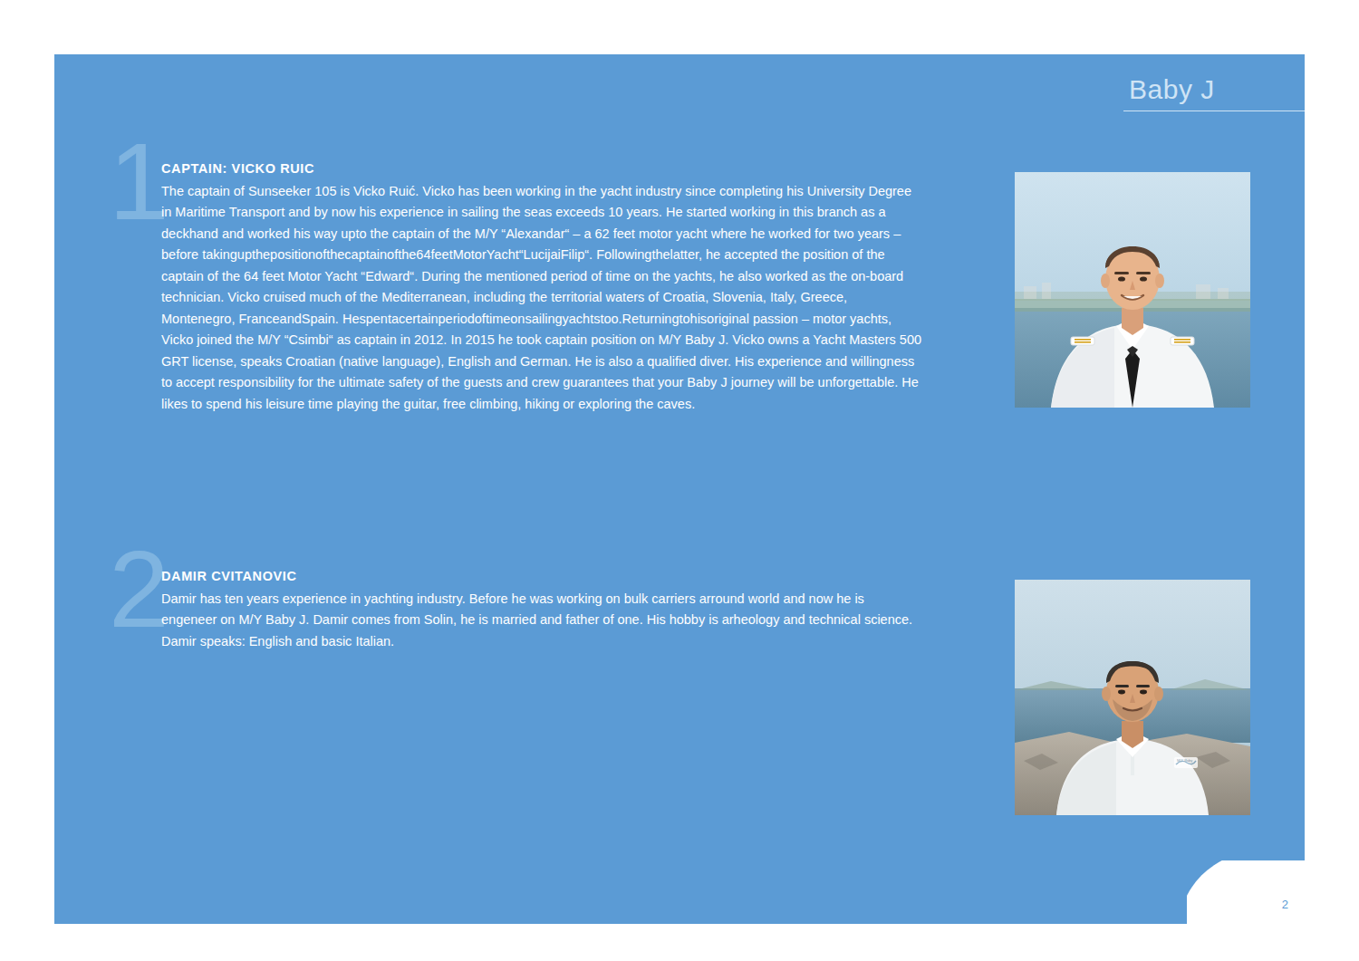Baby J
1
2
Captain: Vicko Ruic
The captain of Sunseeker 105 is Vicko Ruić. Vicko has been working in the yacht industry since completing his University Degree in Maritime Transport and by now his experience in sailing the seas exceeds 10 years. He started working in this branch as a deckhand and worked his way upto the captain of the M/Y “Alexandar“ – a 62 feet motor yacht where he worked for two years – before takingupthepositionofthecaptainofthe64feetMotorYacht“LucijaiFilip“. Followingthelatter, he accepted the position of the captain of the 64 feet Motor Yacht “Edward“. During the mentioned period of time on the yachts, he also worked as the on-board technician. Vicko cruised much of the Mediterranean, including the territorial waters of Croatia, Slovenia, Italy, Greece, Montenegro, FranceandSpain. Hespentacertainperiodoftimeonsailingyachtstoo.Returningtohisoriginal passion – motor yachts, Vicko joined the M/Y “Csimbi“ as captain in 2012. In 2015 he took captain position on M/Y Baby J. Vicko owns a Yacht Masters 500 GRT license, speaks Croatian (native language), English and German. He is also a qualified diver. His experience and willingness to accept responsibility for the ultimate safety of the guests and crew guarantees that your Baby J journey will be unforgettable. He likes to spend his leisure time playing the guitar, free climbing, hiking or exploring the caves.
Damir Cvitanovic
Damir has ten years experience in yachting industry. Before he was working on bulk carriers arround world and now he is engeneer on M/Y Baby J. Damir comes from Solin, he is married and father of one. His hobby is arheology and technical science.
Damir speaks: English and basic Italian.
M/Y Baby
2